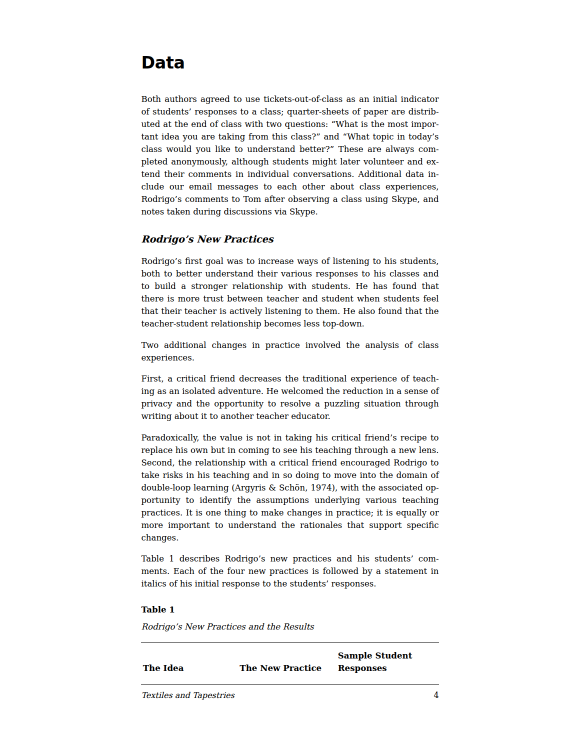Data
Both authors agreed to use tickets-out-of-class as an initial indicator of students’ responses to a class; quarter-sheets of paper are distributed at the end of class with two questions: “What is the most important idea you are taking from this class?” and “What topic in today’s class would you like to understand better?” These are always completed anonymously, although students might later volunteer and extend their comments in individual conversations. Additional data include our email messages to each other about class experiences, Rodrigo’s comments to Tom after observing a class using Skype, and notes taken during discussions via Skype.
Rodrigo’s New Practices
Rodrigo’s first goal was to increase ways of listening to his students, both to better understand their various responses to his classes and to build a stronger relationship with students. He has found that there is more trust between teacher and student when students feel that their teacher is actively listening to them. He also found that the teacher-student relationship becomes less top-down.
Two additional changes in practice involved the analysis of class experiences.
First, a critical friend decreases the traditional experience of teaching as an isolated adventure. He welcomed the reduction in a sense of privacy and the opportunity to resolve a puzzling situation through writing about it to another teacher educator.
Paradoxically, the value is not in taking his critical friend’s recipe to replace his own but in coming to see his teaching through a new lens. Second, the relationship with a critical friend encouraged Rodrigo to take risks in his teaching and in so doing to move into the domain of double-loop learning (Argyris & Schön, 1974), with the associated opportunity to identify the assumptions underlying various teaching practices. It is one thing to make changes in practice; it is equally or more important to understand the rationales that support specific changes.
Table 1 describes Rodrigo’s new practices and his students’ comments. Each of the four new practices is followed by a statement in italics of his initial response to the students’ responses.
Table 1
Rodrigo’s New Practices and the Results
| The Idea | The New Practice | Sample Student Responses |
| --- | --- | --- |
Textiles and Tapestries 4